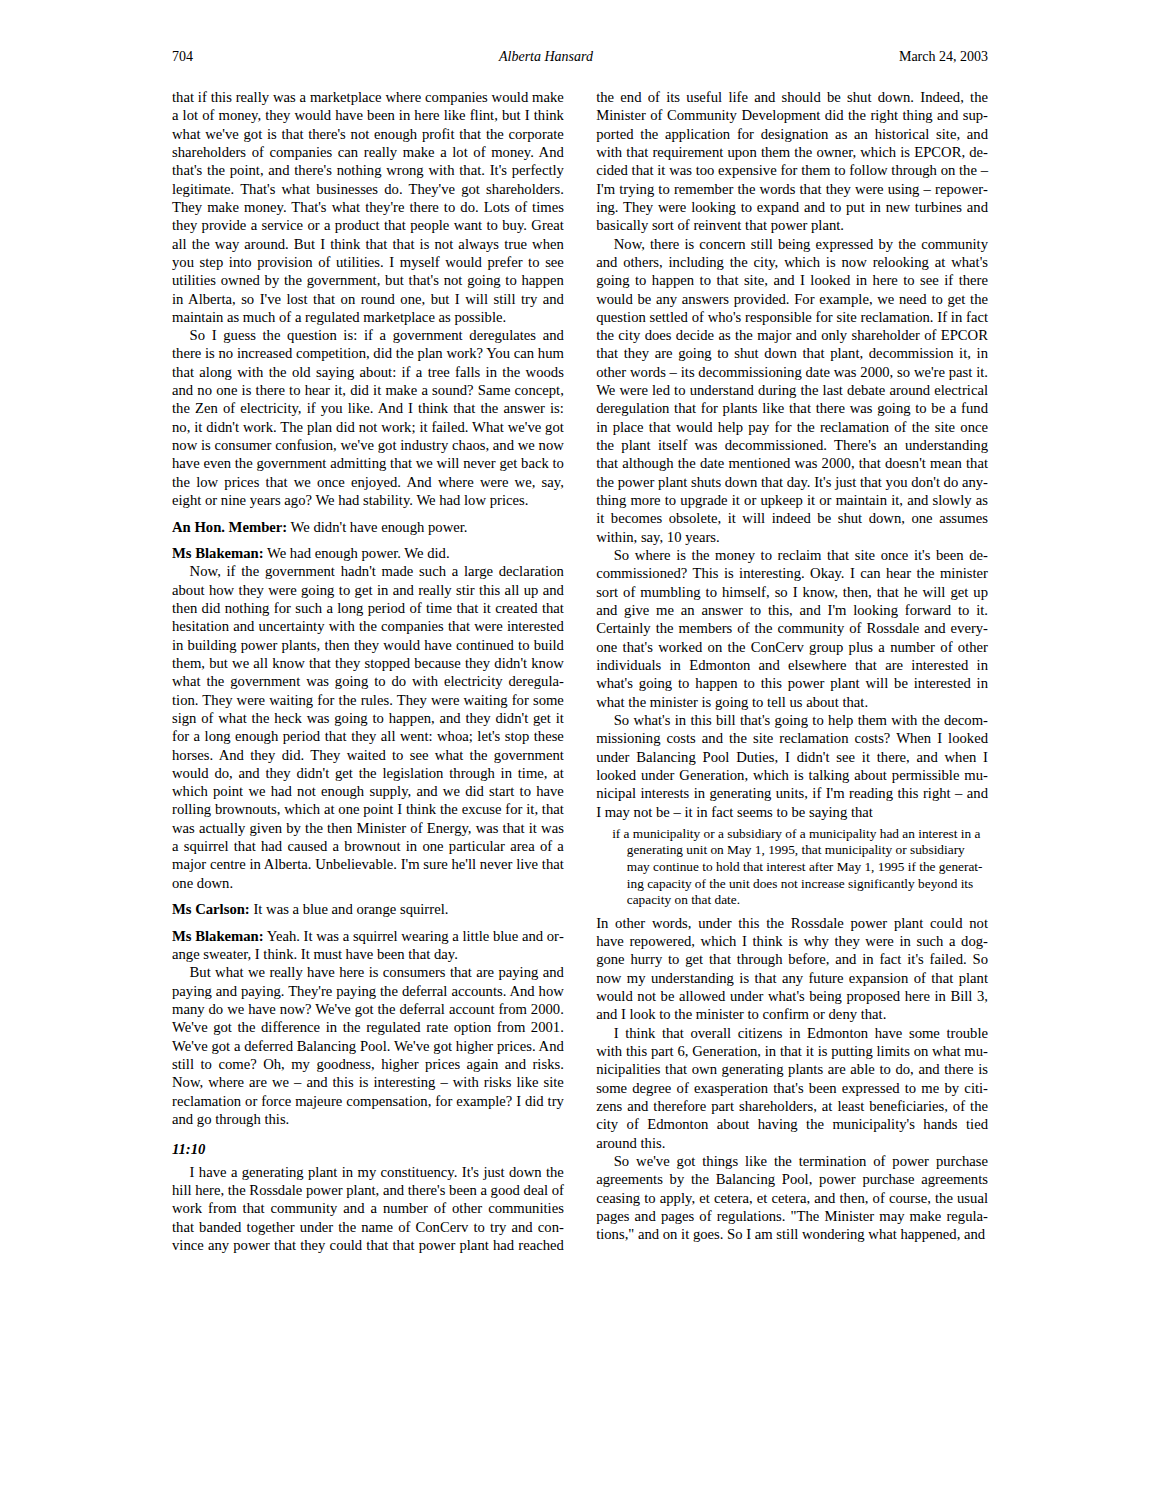704 Alberta Hansard March 24, 2003
that if this really was a marketplace where companies would make a lot of money, they would have been in here like flint, but I think what we've got is that there's not enough profit that the corporate shareholders of companies can really make a lot of money. And that's the point, and there's nothing wrong with that. It's perfectly legitimate. That's what businesses do. They've got shareholders. They make money. That's what they're there to do. Lots of times they provide a service or a product that people want to buy. Great all the way around. But I think that that is not always true when you step into provision of utilities. I myself would prefer to see utilities owned by the government, but that's not going to happen in Alberta, so I've lost that on round one, but I will still try and maintain as much of a regulated marketplace as possible.
So I guess the question is: if a government deregulates and there is no increased competition, did the plan work? You can hum that along with the old saying about: if a tree falls in the woods and no one is there to hear it, did it make a sound? Same concept, the Zen of electricity, if you like. And I think that the answer is: no, it didn't work. The plan did not work; it failed. What we've got now is consumer confusion, we've got industry chaos, and we now have even the government admitting that we will never get back to the low prices that we once enjoyed. And where were we, say, eight or nine years ago? We had stability. We had low prices.
An Hon. Member: We didn't have enough power.
Ms Blakeman: We had enough power. We did.
Now, if the government hadn't made such a large declaration about how they were going to get in and really stir this all up and then did nothing for such a long period of time that it created that hesitation and uncertainty with the companies that were interested in building power plants, then they would have continued to build them, but we all know that they stopped because they didn't know what the government was going to do with electricity deregulation. They were waiting for the rules. They were waiting for some sign of what the heck was going to happen, and they didn't get it for a long enough period that they all went: whoa; let's stop these horses. And they did. They waited to see what the government would do, and they didn't get the legislation through in time, at which point we had not enough supply, and we did start to have rolling brownouts, which at one point I think the excuse for it, that was actually given by the then Minister of Energy, was that it was a squirrel that had caused a brownout in one particular area of a major centre in Alberta. Unbelievable. I'm sure he'll never live that one down.
Ms Carlson: It was a blue and orange squirrel.
Ms Blakeman: Yeah. It was a squirrel wearing a little blue and orange sweater, I think. It must have been that day.
But what we really have here is consumers that are paying and paying and paying. They're paying the deferral accounts. And how many do we have now? We've got the deferral account from 2000. We've got the difference in the regulated rate option from 2001. We've got a deferred Balancing Pool. We've got higher prices. And still to come? Oh, my goodness, higher prices again and risks. Now, where are we – and this is interesting – with risks like site reclamation or force majeure compensation, for example? I did try and go through this.
11:10
I have a generating plant in my constituency. It's just down the hill here, the Rossdale power plant, and there's been a good deal of work from that community and a number of other communities that banded together under the name of ConCerv to try and convince any power that they could that that power plant had reached the end of its useful life and should be shut down. Indeed, the Minister of Community Development did the right thing and supported the application for designation as an historical site, and with that requirement upon them the owner, which is EPCOR, decided that it was too expensive for them to follow through on the – I'm trying to remember the words that they were using – repowering. They were looking to expand and to put in new turbines and basically sort of reinvent that power plant.
Now, there is concern still being expressed by the community and others, including the city, which is now relooking at what's going to happen to that site, and I looked in here to see if there would be any answers provided. For example, we need to get the question settled of who's responsible for site reclamation. If in fact the city does decide as the major and only shareholder of EPCOR that they are going to shut down that plant, decommission it, in other words – its decommissioning date was 2000, so we're past it. We were led to understand during the last debate around electrical deregulation that for plants like that there was going to be a fund in place that would help pay for the reclamation of the site once the plant itself was decommissioned. There's an understanding that although the date mentioned was 2000, that doesn't mean that the power plant shuts down that day. It's just that you don't do anything more to upgrade it or upkeep it or maintain it, and slowly as it becomes obsolete, it will indeed be shut down, one assumes within, say, 10 years.
So where is the money to reclaim that site once it's been decommissioned? This is interesting. Okay. I can hear the minister sort of mumbling to himself, so I know, then, that he will get up and give me an answer to this, and I'm looking forward to it. Certainly the members of the community of Rossdale and everyone that's worked on the ConCerv group plus a number of other individuals in Edmonton and elsewhere that are interested in what's going to happen to this power plant will be interested in what the minister is going to tell us about that.
So what's in this bill that's going to help them with the decommissioning costs and the site reclamation costs? When I looked under Balancing Pool Duties, I didn't see it there, and when I looked under Generation, which is talking about permissible municipal interests in generating units, if I'm reading this right – and I may not be – it in fact seems to be saying that
if a municipality or a subsidiary of a municipality had an interest in a generating unit on May 1, 1995, that municipality or subsidiary may continue to hold that interest after May 1, 1995 if the generating capacity of the unit does not increase significantly beyond its capacity on that date.
In other words, under this the Rossdale power plant could not have repowered, which I think is why they were in such a doggone hurry to get that through before, and in fact it's failed. So now my understanding is that any future expansion of that plant would not be allowed under what's being proposed here in Bill 3, and I look to the minister to confirm or deny that.
I think that overall citizens in Edmonton have some trouble with this part 6, Generation, in that it is putting limits on what municipalities that own generating plants are able to do, and there is some degree of exasperation that's been expressed to me by citizens and therefore part shareholders, at least beneficiaries, of the city of Edmonton about having the municipality's hands tied around this.
So we've got things like the termination of power purchase agreements by the Balancing Pool, power purchase agreements ceasing to apply, et cetera, et cetera, and then, of course, the usual pages and pages of regulations. "The Minister may make regulations," and on it goes. So I am still wondering what happened, and